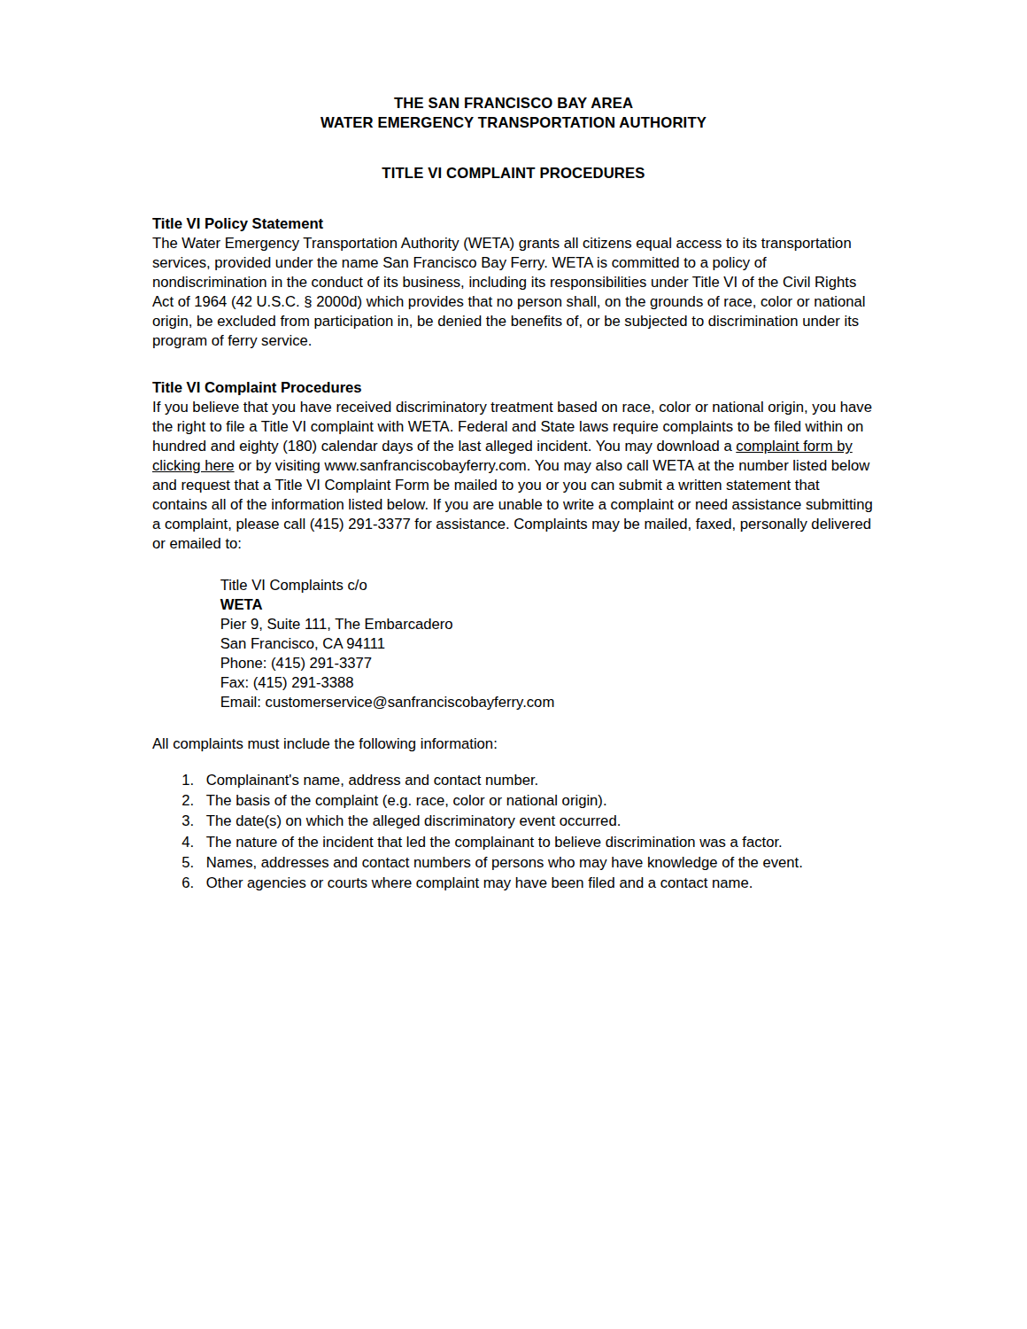THE SAN FRANCISCO BAY AREA
WATER EMERGENCY TRANSPORTATION AUTHORITY
TITLE VI COMPLAINT PROCEDURES
Title VI Policy Statement
The Water Emergency Transportation Authority (WETA) grants all citizens equal access to its transportation services, provided under the name San Francisco Bay Ferry. WETA is committed to a policy of nondiscrimination in the conduct of its business, including its responsibilities under Title VI of the Civil Rights Act of 1964 (42 U.S.C. § 2000d) which provides that no person shall, on the grounds of race, color or national origin, be excluded from participation in, be denied the benefits of, or be subjected to discrimination under its program of ferry service.
Title VI Complaint Procedures
If you believe that you have received discriminatory treatment based on race, color or national origin, you have the right to file a Title VI complaint with WETA. Federal and State laws require complaints to be filed within on hundred and eighty (180) calendar days of the last alleged incident. You may download a complaint form by clicking here or by visiting www.sanfranciscobayferry.com. You may also call WETA at the number listed below and request that a Title VI Complaint Form be mailed to you or you can submit a written statement that contains all of the information listed below. If you are unable to write a complaint or need assistance submitting a complaint, please call (415) 291-3377 for assistance. Complaints may be mailed, faxed, personally delivered or emailed to:
Title VI Complaints c/o
WETA
Pier 9, Suite 111, The Embarcadero
San Francisco, CA 94111
Phone: (415) 291-3377
Fax: (415) 291-3388
Email: customerservice@sanfranciscobayferry.com
All complaints must include the following information:
Complainant's name, address and contact number.
The basis of the complaint (e.g. race, color or national origin).
The date(s) on which the alleged discriminatory event occurred.
The nature of the incident that led the complainant to believe discrimination was a factor.
Names, addresses and contact numbers of persons who may have knowledge of the event.
Other agencies or courts where complaint may have been filed and a contact name.